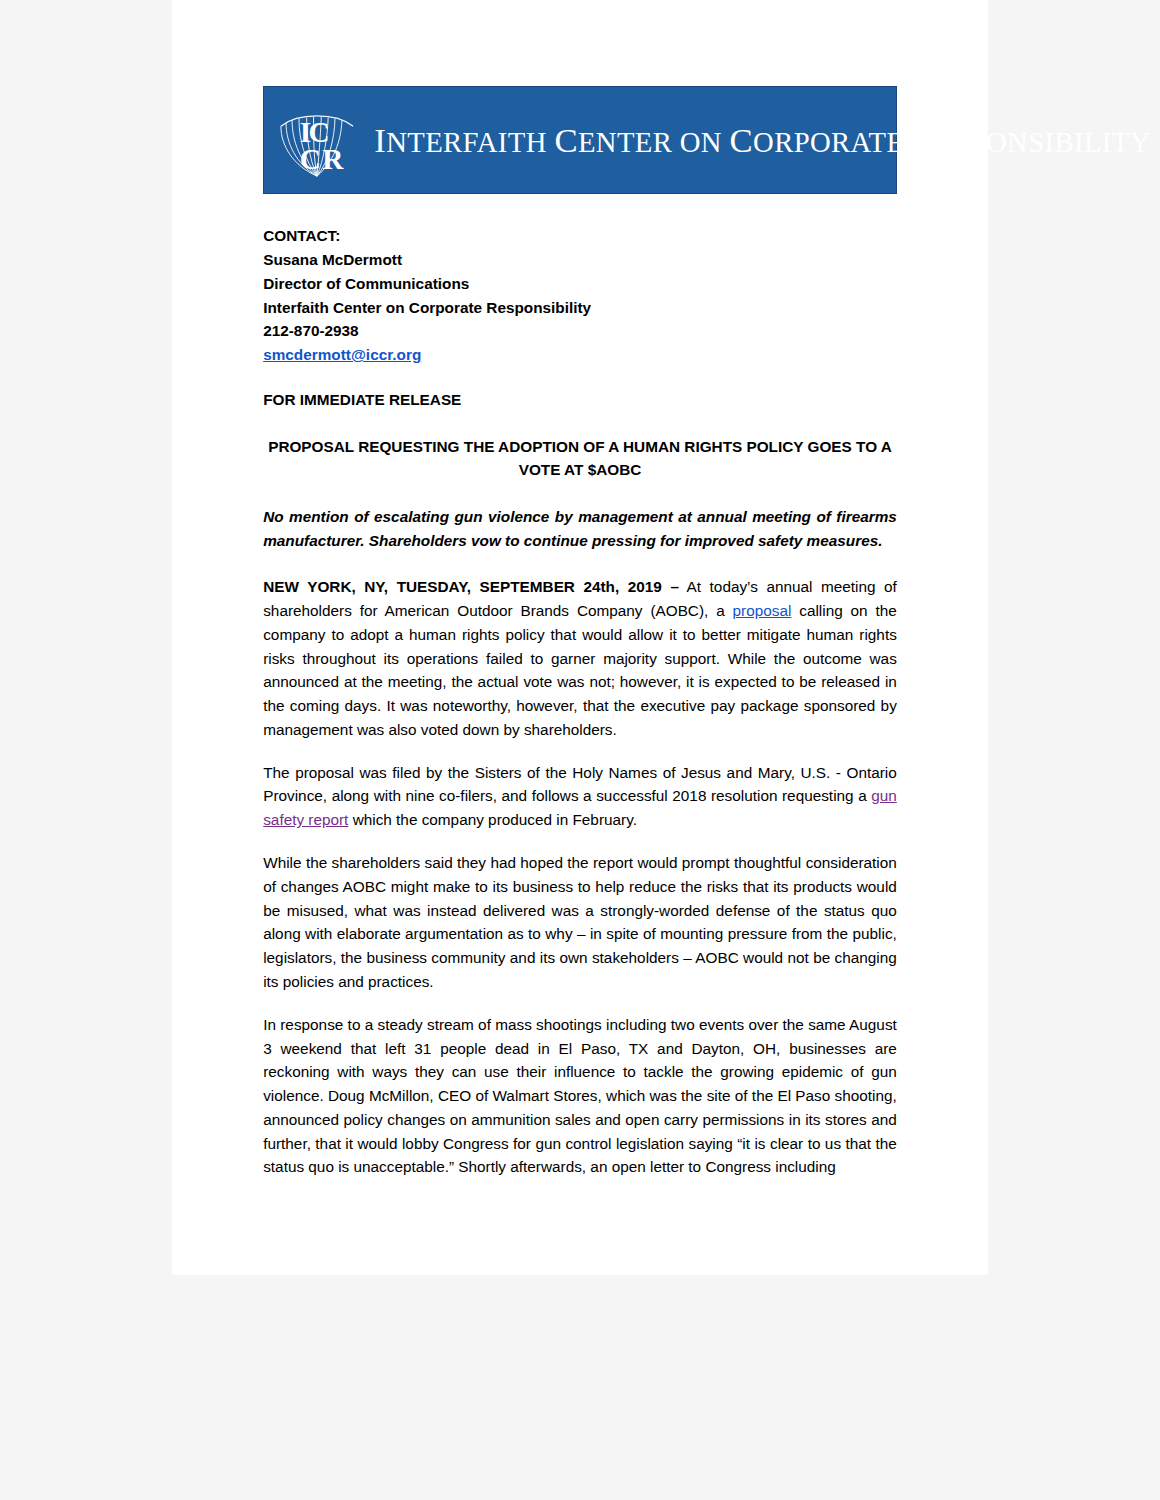I C C R
INTERFAITH CENTER ON CORPORATE RESPONSIBILITY
CONTACT:
Susana McDermott
Director of Communications
Interfaith Center on Corporate Responsibility
212-870-2938
smcdermott@iccr.org
FOR IMMEDIATE RELEASE
PROPOSAL REQUESTING THE ADOPTION OF A HUMAN RIGHTS POLICY GOES TO A VOTE AT $AOBC
No mention of escalating gun violence by management at annual meeting of firearms manufacturer. Shareholders vow to continue pressing for improved safety measures.
NEW YORK, NY, TUESDAY, SEPTEMBER 24th, 2019 – At today’s annual meeting of shareholders for American Outdoor Brands Company (AOBC), a proposal calling on the company to adopt a human rights policy that would allow it to better mitigate human rights risks throughout its operations failed to garner majority support. While the outcome was announced at the meeting, the actual vote was not; however, it is expected to be released in the coming days. It was noteworthy, however, that the executive pay package sponsored by management was also voted down by shareholders.
The proposal was filed by the Sisters of the Holy Names of Jesus and Mary, U.S. - Ontario Province, along with nine co-filers, and follows a successful 2018 resolution requesting a gun safety report which the company produced in February.
While the shareholders said they had hoped the report would prompt thoughtful consideration of changes AOBC might make to its business to help reduce the risks that its products would be misused, what was instead delivered was a strongly-worded defense of the status quo along with elaborate argumentation as to why – in spite of mounting pressure from the public, legislators, the business community and its own stakeholders – AOBC would not be changing its policies and practices.
In response to a steady stream of mass shootings including two events over the same August 3 weekend that left 31 people dead in El Paso, TX and Dayton, OH, businesses are reckoning with ways they can use their influence to tackle the growing epidemic of gun violence. Doug McMillon, CEO of Walmart Stores, which was the site of the El Paso shooting, announced policy changes on ammunition sales and open carry permissions in its stores and further, that it would lobby Congress for gun control legislation saying “it is clear to us that the status quo is unacceptable.” Shortly afterwards, an open letter to Congress including